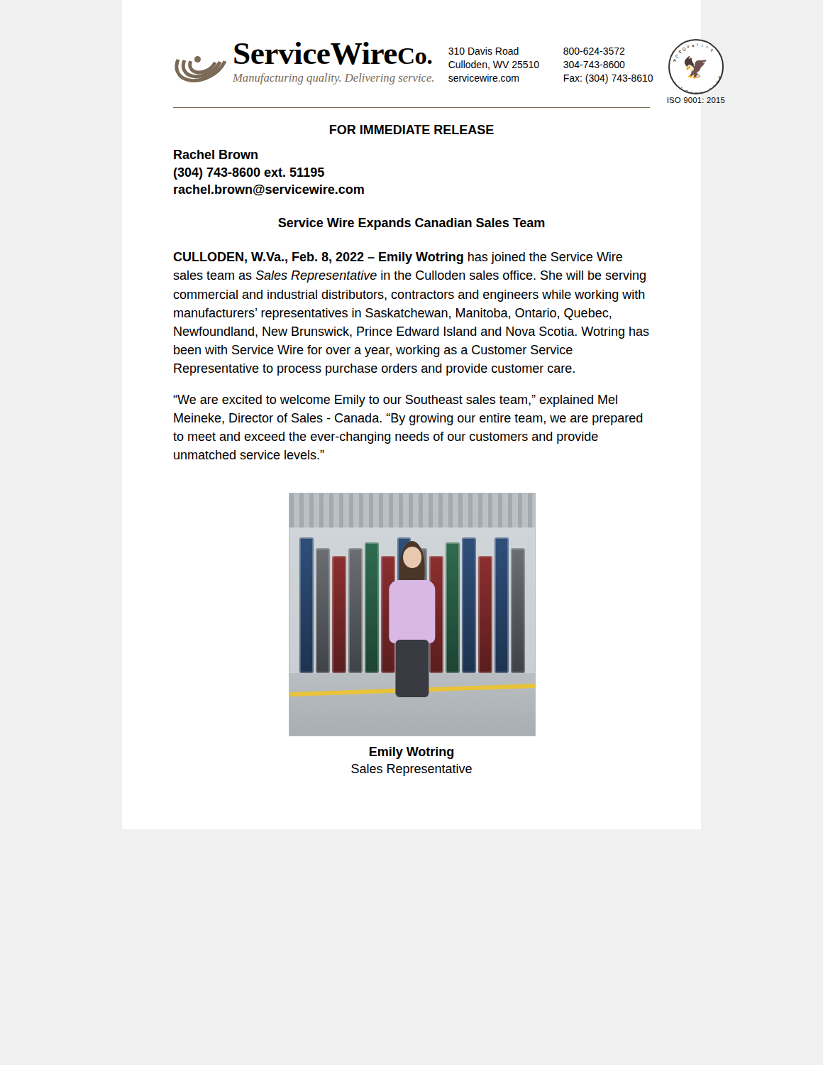ServiceWireCo.
Manufacturing quality. Delivering service.
310 Davis Road
Culloden, WV 25510
servicewire.com
800-624-3572
304-743-8600
Fax: (304) 743-8610
A C S Q u a l i t y M a n a g e m e n t
🦅
ISO 9001: 2015
FOR IMMEDIATE RELEASE
Rachel Brown
(304) 743-8600 ext. 51195
rachel.brown@servicewire.com
Service Wire Expands Canadian Sales Team
CULLODEN, W.Va., Feb. 8, 2022 – Emily Wotring has joined the Service Wire sales team as Sales Representative in the Culloden sales office. She will be serving commercial and industrial distributors, contractors and engineers while working with manufacturers’ representatives in Saskatchewan, Manitoba, Ontario, Quebec, Newfoundland, New Brunswick, Prince Edward Island and Nova Scotia. Wotring has been with Service Wire for over a year, working as a Customer Service Representative to process purchase orders and provide customer care.
“We are excited to welcome Emily to our Southeast sales team,” explained Mel Meineke, Director of Sales - Canada. “By growing our entire team, we are prepared to meet and exceed the ever-changing needs of our customers and provide unmatched service levels.”
Emily Wotring
Sales Representative